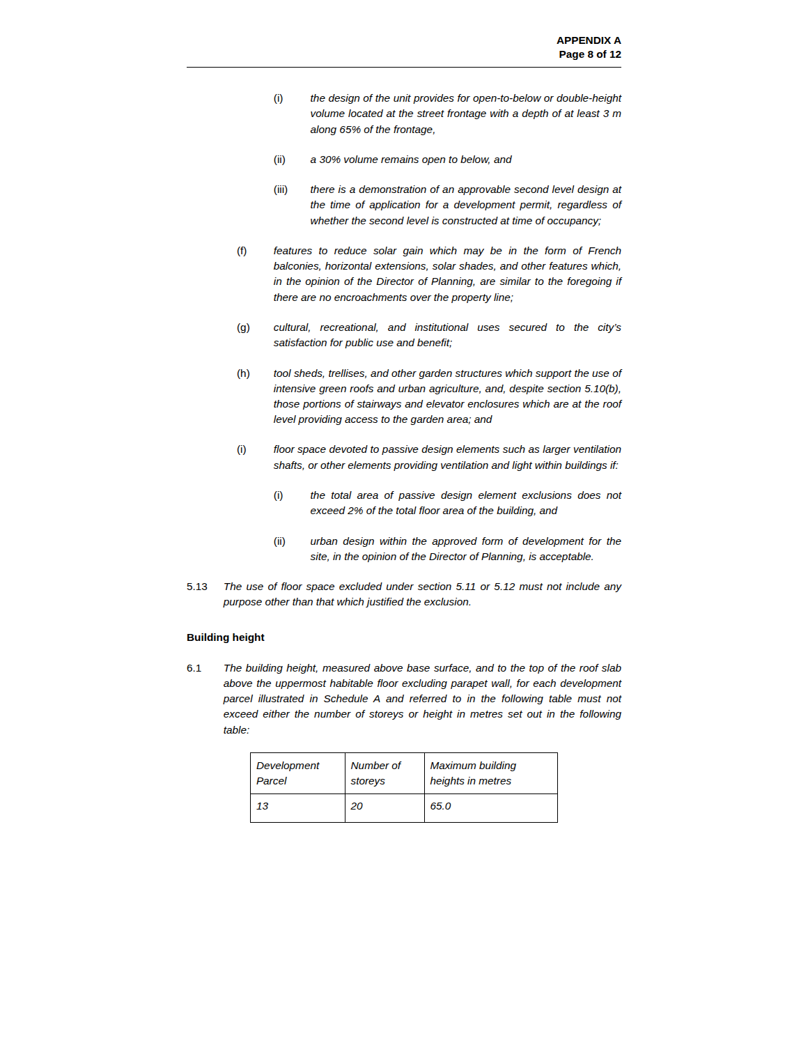APPENDIX A
Page 8 of 12
(i)
the design of the unit provides for open-to-below or double-height volume located at the street frontage with a depth of at least 3 m along 65% of the frontage,
(ii)
a 30% volume remains open to below, and
(iii)
there is a demonstration of an approvable second level design at the time of application for a development permit, regardless of whether the second level is constructed at time of occupancy;
(f)
features to reduce solar gain which may be in the form of French balconies, horizontal extensions, solar shades, and other features which, in the opinion of the Director of Planning, are similar to the foregoing if there are no encroachments over the property line;
(g)
cultural, recreational, and institutional uses secured to the city’s satisfaction for public use and benefit;
(h)
tool sheds, trellises, and other garden structures which support the use of intensive green roofs and urban agriculture, and, despite section 5.10(b), those portions of stairways and elevator enclosures which are at the roof level providing access to the garden area; and
(i)
floor space devoted to passive design elements such as larger ventilation shafts, or other elements providing ventilation and light within buildings if:
(i)
the total area of passive design element exclusions does not exceed 2% of the total floor area of the building, and
(ii)
urban design within the approved form of development for the site, in the opinion of the Director of Planning, is acceptable.
5.13
The use of floor space excluded under section 5.11 or 5.12 must not include any purpose other than that which justified the exclusion.
Building height
6.1
The building height, measured above base surface, and to the top of the roof slab above the uppermost habitable floor excluding parapet wall, for each development parcel illustrated in Schedule A and referred to in the following table must not exceed either the number of storeys or height in metres set out in the following table:
| Development Parcel | Number of storeys | Maximum building heights in metres |
| --- | --- | --- |
| 13 | 20 | 65.0 |